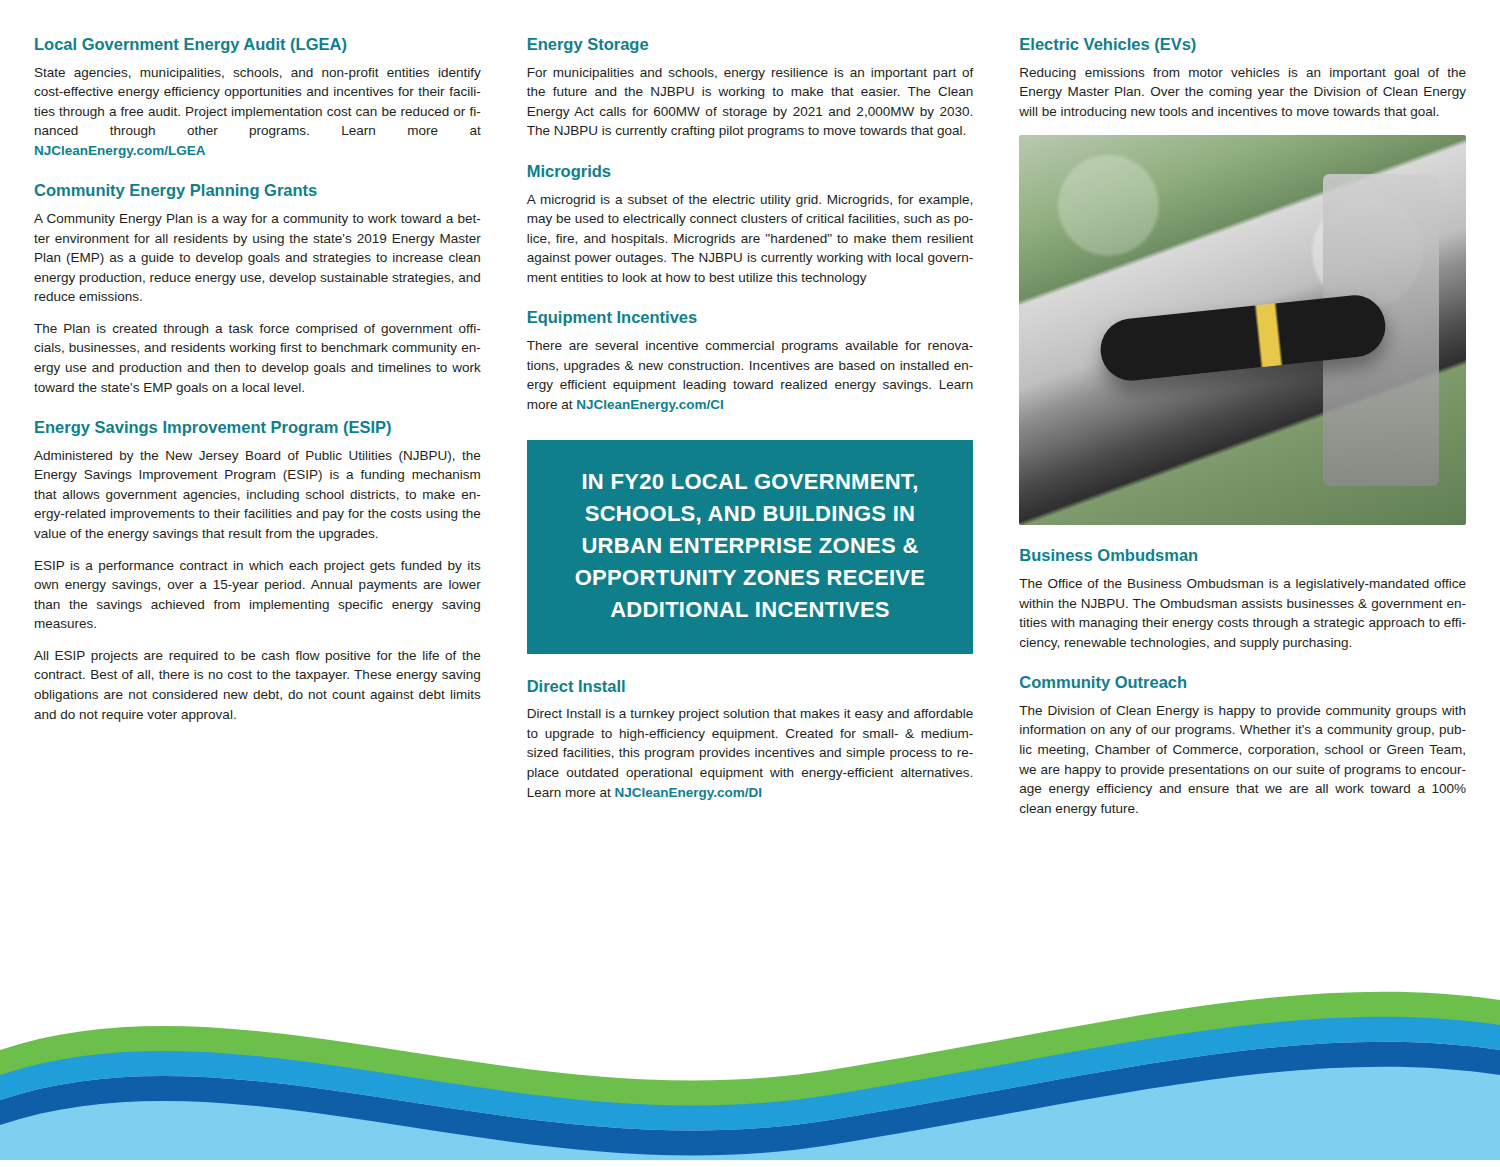Local Government Energy Audit (LGEA)
State agencies, municipalities, schools, and non-profit entities identify cost-effective energy efficiency opportunities and incentives for their facilities through a free audit. Project implementation cost can be reduced or financed through other programs. Learn more at NJCleanEnergy.com/LGEA
Community Energy Planning Grants
A Community Energy Plan is a way for a community to work toward a better environment for all residents by using the state's 2019 Energy Master Plan (EMP) as a guide to develop goals and strategies to increase clean energy production, reduce energy use, develop sustainable strategies, and reduce emissions.
The Plan is created through a task force comprised of government officials, businesses, and residents working first to benchmark community energy use and production and then to develop goals and timelines to work toward the state's EMP goals on a local level.
Energy Savings Improvement Program (ESIP)
Administered by the New Jersey Board of Public Utilities (NJBPU), the Energy Savings Improvement Program (ESIP) is a funding mechanism that allows government agencies, including school districts, to make energy-related improvements to their facilities and pay for the costs using the value of the energy savings that result from the upgrades.
ESIP is a performance contract in which each project gets funded by its own energy savings, over a 15-year period. Annual payments are lower than the savings achieved from implementing specific energy saving measures.
All ESIP projects are required to be cash flow positive for the life of the contract. Best of all, there is no cost to the taxpayer. These energy saving obligations are not considered new debt, do not count against debt limits and do not require voter approval.
Energy Storage
For municipalities and schools, energy resilience is an important part of the future and the NJBPU is working to make that easier. The Clean Energy Act calls for 600MW of storage by 2021 and 2,000MW by 2030. The NJBPU is currently crafting pilot programs to move towards that goal.
Microgrids
A microgrid is a subset of the electric utility grid. Microgrids, for example, may be used to electrically connect clusters of critical facilities, such as police, fire, and hospitals. Microgrids are "hardened" to make them resilient against power outages. The NJBPU is currently working with local government entities to look at how to best utilize this technology
Equipment Incentives
There are several incentive commercial programs available for renovations, upgrades & new construction. Incentives are based on installed energy efficient equipment leading toward realized energy savings. Learn more at NJCleanEnergy.com/CI
IN FY20 LOCAL GOVERNMENT, SCHOOLS, AND BUILDINGS IN URBAN ENTERPRISE ZONES & OPPORTUNITY ZONES RECEIVE ADDITIONAL INCENTIVES
Direct Install
Direct Install is a turnkey project solution that makes it easy and affordable to upgrade to high-efficiency equipment. Created for small- & medium-sized facilities, this program provides incentives and simple process to replace outdated operational equipment with energy-efficient alternatives. Learn more at NJCleanEnergy.com/DI
Electric Vehicles (EVs)
Reducing emissions from motor vehicles is an important goal of the Energy Master Plan. Over the coming year the Division of Clean Energy will be introducing new tools and incentives to move towards that goal.
Business Ombudsman
The Office of the Business Ombudsman is a legislatively-mandated office within the NJBPU. The Ombudsman assists businesses & government entities with managing their energy costs through a strategic approach to efficiency, renewable technologies, and supply purchasing.
Community Outreach
The Division of Clean Energy is happy to provide community groups with information on any of our programs. Whether it's a community group, public meeting, Chamber of Commerce, corporation, school or Green Team, we are happy to provide presentations on our suite of programs to encourage energy efficiency and ensure that we are all work toward a 100% clean energy future.